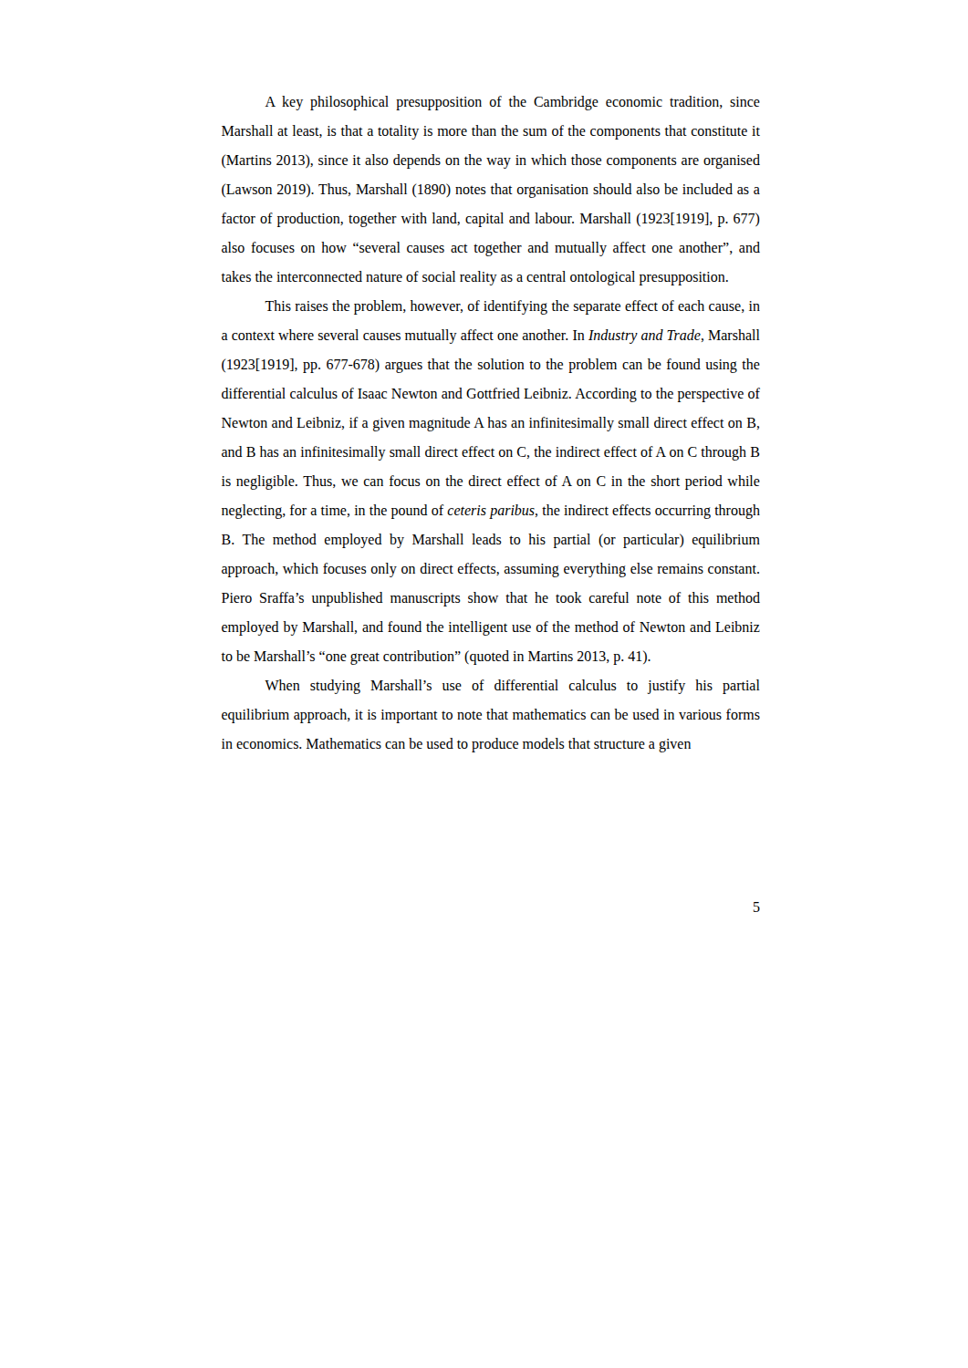A key philosophical presupposition of the Cambridge economic tradition, since Marshall at least, is that a totality is more than the sum of the components that constitute it (Martins 2013), since it also depends on the way in which those components are organised (Lawson 2019). Thus, Marshall (1890) notes that organisation should also be included as a factor of production, together with land, capital and labour. Marshall (1923[1919], p. 677) also focuses on how “several causes act together and mutually affect one another”, and takes the interconnected nature of social reality as a central ontological presupposition.
This raises the problem, however, of identifying the separate effect of each cause, in a context where several causes mutually affect one another. In Industry and Trade, Marshall (1923[1919], pp. 677-678) argues that the solution to the problem can be found using the differential calculus of Isaac Newton and Gottfried Leibniz. According to the perspective of Newton and Leibniz, if a given magnitude A has an infinitesimally small direct effect on B, and B has an infinitesimally small direct effect on C, the indirect effect of A on C through B is negligible. Thus, we can focus on the direct effect of A on C in the short period while neglecting, for a time, in the pound of ceteris paribus, the indirect effects occurring through B. The method employed by Marshall leads to his partial (or particular) equilibrium approach, which focuses only on direct effects, assuming everything else remains constant. Piero Sraffa’s unpublished manuscripts show that he took careful note of this method employed by Marshall, and found the intelligent use of the method of Newton and Leibniz to be Marshall’s “one great contribution” (quoted in Martins 2013, p. 41).
When studying Marshall’s use of differential calculus to justify his partial equilibrium approach, it is important to note that mathematics can be used in various forms in economics. Mathematics can be used to produce models that structure a given
5